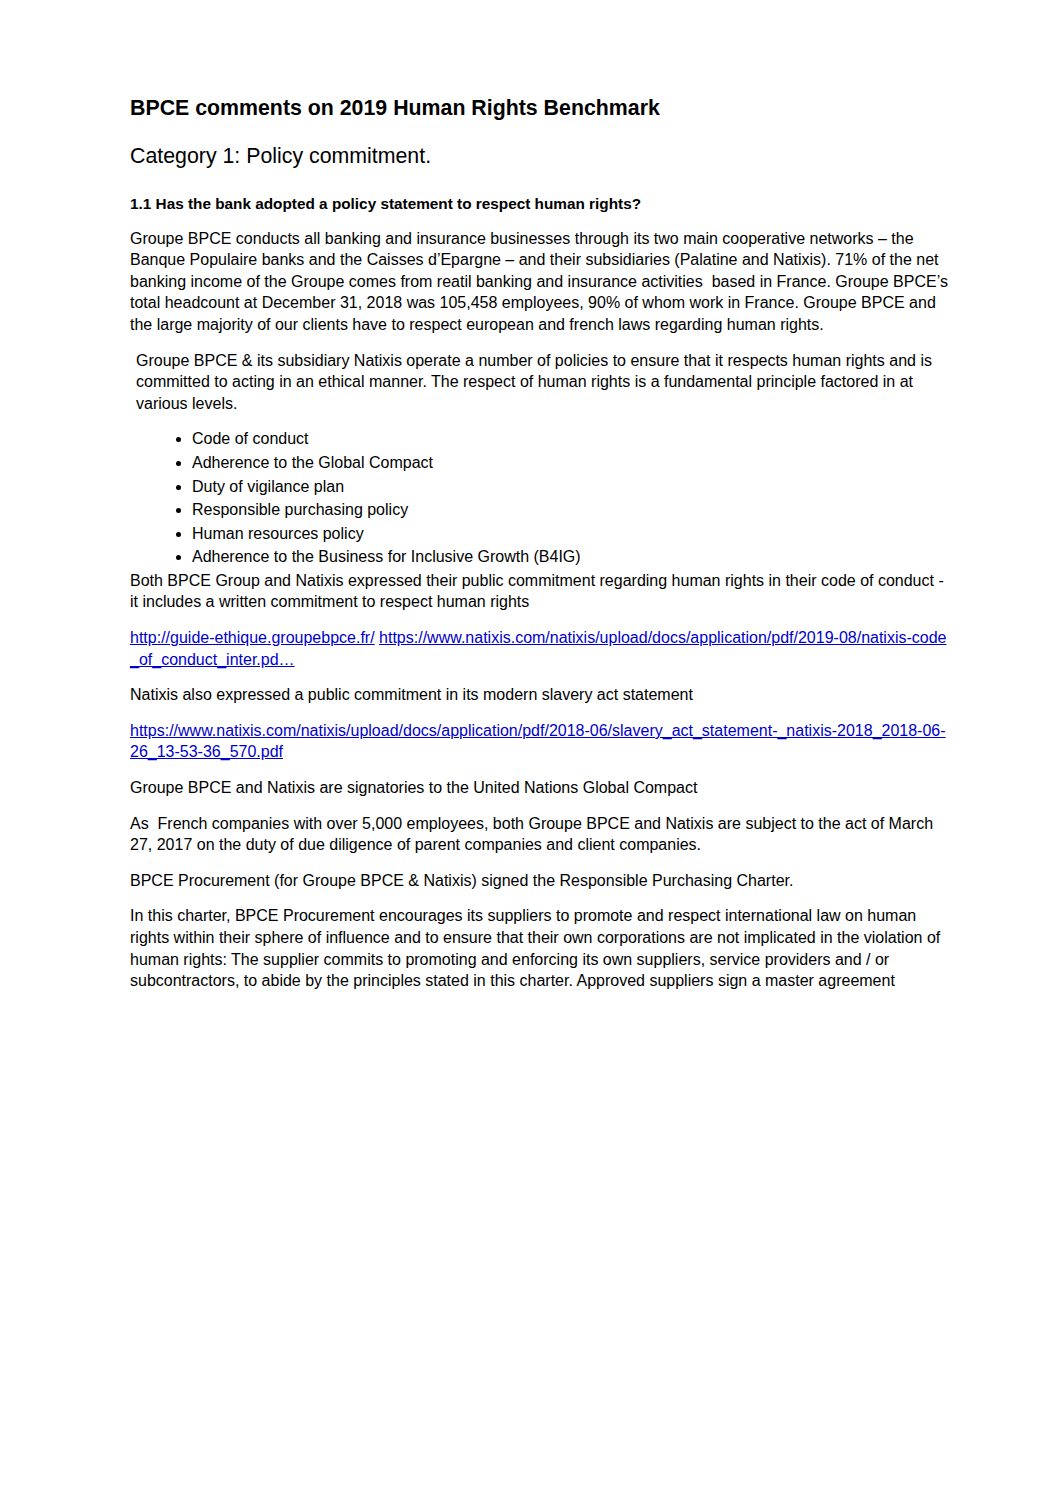BPCE comments on 2019 Human Rights Benchmark
Category 1: Policy commitment.
1.1 Has the bank adopted a policy statement to respect human rights?
Groupe BPCE conducts all banking and insurance businesses through its two main cooperative networks – the Banque Populaire banks and the Caisses d’Epargne – and their subsidiaries (Palatine and Natixis). 71% of the net banking income of the Groupe comes from reatil banking and insurance activities based in France. Groupe BPCE’s total headcount at December 31, 2018 was 105,458 employees, 90% of whom work in France. Groupe BPCE and the large majority of our clients have to respect european and french laws regarding human rights.
Groupe BPCE & its subsidiary Natixis operate a number of policies to ensure that it respects human rights and is committed to acting in an ethical manner. The respect of human rights is a fundamental principle factored in at various levels.
Code of conduct
Adherence to the Global Compact
Duty of vigilance plan
Responsible purchasing policy
Human resources policy
Adherence to the Business for Inclusive Growth (B4IG)
Both BPCE Group and Natixis expressed their public commitment regarding human rights in their code of conduct - it includes a written commitment to respect human rights
http://guide-ethique.groupebpce.fr/ https://www.natixis.com/natixis/upload/docs/application/pdf/2019-08/natixis-code_of_conduct_inter.pd…
Natixis also expressed a public commitment in its modern slavery act statement
https://www.natixis.com/natixis/upload/docs/application/pdf/2018-06/slavery_act_statement-_natixis-2018_2018-06-26_13-53-36_570.pdf
Groupe BPCE and Natixis are signatories to the United Nations Global Compact
As French companies with over 5,000 employees, both Groupe BPCE and Natixis are subject to the act of March 27, 2017 on the duty of due diligence of parent companies and client companies.
BPCE Procurement (for Groupe BPCE & Natixis) signed the Responsible Purchasing Charter.
In this charter, BPCE Procurement encourages its suppliers to promote and respect international law on human rights within their sphere of influence and to ensure that their own corporations are not implicated in the violation of human rights: The supplier commits to promoting and enforcing its own suppliers, service providers and / or subcontractors, to abide by the principles stated in this charter. Approved suppliers sign a master agreement